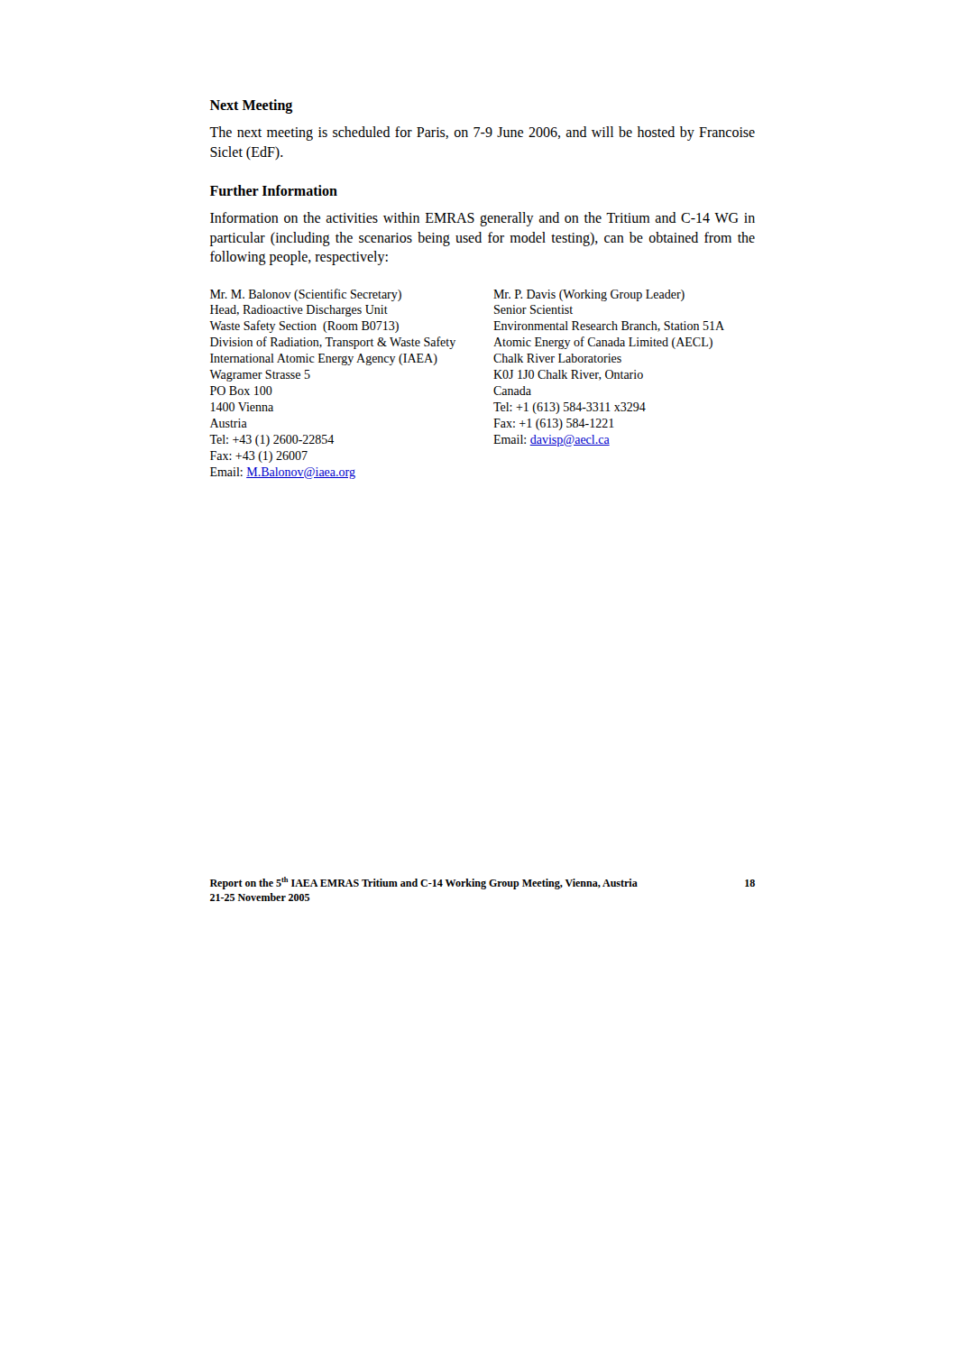Next Meeting
The next meeting is scheduled for Paris, on 7-9 June 2006, and will be hosted by Francoise Siclet (EdF).
Further Information
Information on the activities within EMRAS generally and on the Tritium and C-14 WG in particular (including the scenarios being used for model testing), can be obtained from the following people, respectively:
| Mr. M. Balonov (Scientific Secretary) Head, Radioactive Discharges Unit Waste Safety Section (Room B0713) Division of Radiation, Transport & Waste Safety International Atomic Energy Agency (IAEA) Wagramer Strasse 5 PO Box 100 1400 Vienna Austria Tel: +43 (1) 2600-22854 Fax: +43 (1) 26007 Email: M.Balonov@iaea.org | Mr. P. Davis (Working Group Leader) Senior Scientist Environmental Research Branch, Station 51A Atomic Energy of Canada Limited (AECL) Chalk River Laboratories K0J 1J0 Chalk River, Ontario Canada Tel: +1 (613) 584-3311 x3294 Fax: +1 (613) 584-1221 Email: davisp@aecl.ca |
| Report on the 5 th IAEA EMRAS Tritium and C-14 Working Group Meeting, Vienna, Austria | 18 |
| 21-25 November 2005 | |